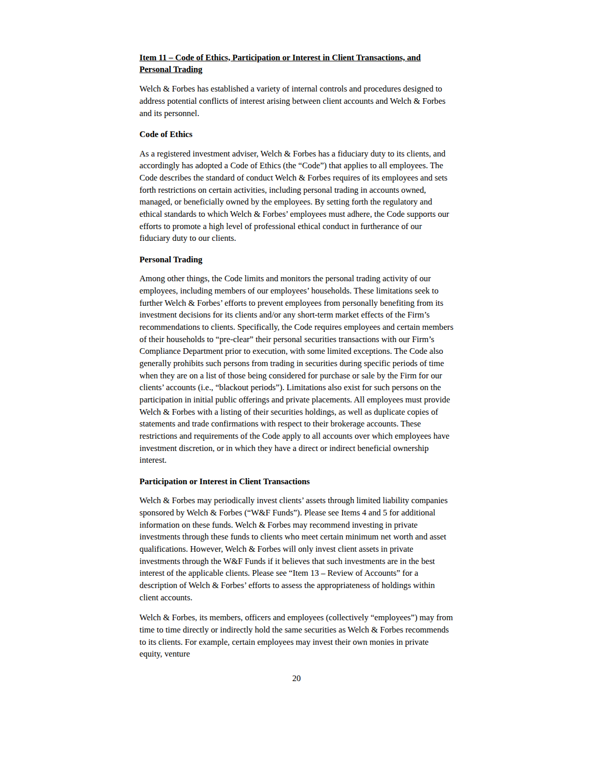Item 11 – Code of Ethics, Participation or Interest in Client Transactions, and Personal Trading
Welch & Forbes has established a variety of internal controls and procedures designed to address potential conflicts of interest arising between client accounts and Welch & Forbes and its personnel.
Code of Ethics
As a registered investment adviser, Welch & Forbes has a fiduciary duty to its clients, and accordingly has adopted a Code of Ethics (the “Code”) that applies to all employees. The Code describes the standard of conduct Welch & Forbes requires of its employees and sets forth restrictions on certain activities, including personal trading in accounts owned, managed, or beneficially owned by the employees. By setting forth the regulatory and ethical standards to which Welch & Forbes’ employees must adhere, the Code supports our efforts to promote a high level of professional ethical conduct in furtherance of our fiduciary duty to our clients.
Personal Trading
Among other things, the Code limits and monitors the personal trading activity of our employees, including members of our employees’ households. These limitations seek to further Welch & Forbes’ efforts to prevent employees from personally benefiting from its investment decisions for its clients and/or any short-term market effects of the Firm’s recommendations to clients. Specifically, the Code requires employees and certain members of their households to “pre-clear” their personal securities transactions with our Firm’s Compliance Department prior to execution, with some limited exceptions. The Code also generally prohibits such persons from trading in securities during specific periods of time when they are on a list of those being considered for purchase or sale by the Firm for our clients’ accounts (i.e., “blackout periods”). Limitations also exist for such persons on the participation in initial public offerings and private placements. All employees must provide Welch & Forbes with a listing of their securities holdings, as well as duplicate copies of statements and trade confirmations with respect to their brokerage accounts. These restrictions and requirements of the Code apply to all accounts over which employees have investment discretion, or in which they have a direct or indirect beneficial ownership interest.
Participation or Interest in Client Transactions
Welch & Forbes may periodically invest clients’ assets through limited liability companies sponsored by Welch & Forbes (“W&F Funds”). Please see Items 4 and 5 for additional information on these funds. Welch & Forbes may recommend investing in private investments through these funds to clients who meet certain minimum net worth and asset qualifications. However, Welch & Forbes will only invest client assets in private investments through the W&F Funds if it believes that such investments are in the best interest of the applicable clients. Please see “Item 13 – Review of Accounts” for a description of Welch & Forbes’ efforts to assess the appropriateness of holdings within client accounts.
Welch & Forbes, its members, officers and employees (collectively “employees”) may from time to time directly or indirectly hold the same securities as Welch & Forbes recommends to its clients. For example, certain employees may invest their own monies in private equity, venture
20